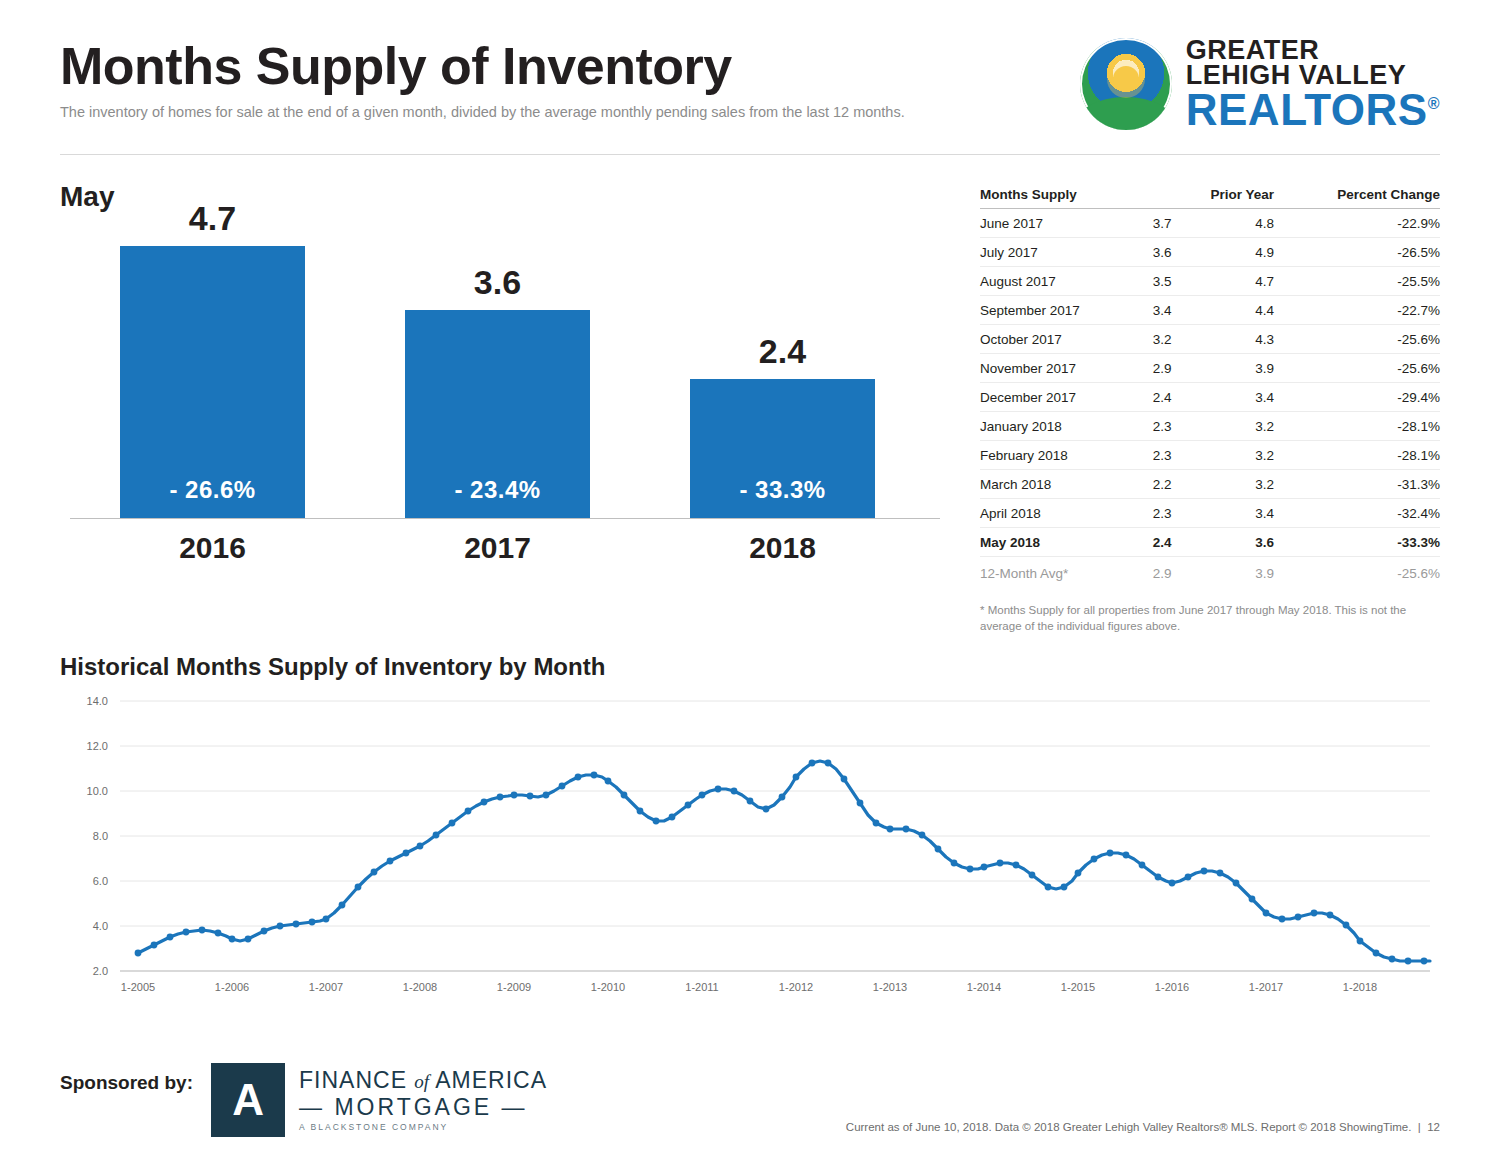Months Supply of Inventory
The inventory of homes for sale at the end of a given month, divided by the average monthly pending sales from the last 12 months.
GREATER LEHIGH VALLEY REALTORS®
May
4.7
- 26.6%
3.6
- 23.4%
2.4
- 33.3%
2016
2017
2018
| Months Supply | | Prior Year | Percent Change |
| --- | --- | --- | --- |
| June 2017 | 3.7 | 4.8 | -22.9% |
| July 2017 | 3.6 | 4.9 | -26.5% |
| August 2017 | 3.5 | 4.7 | -25.5% |
| September 2017 | 3.4 | 4.4 | -22.7% |
| October 2017 | 3.2 | 4.3 | -25.6% |
| November 2017 | 2.9 | 3.9 | -25.6% |
| December 2017 | 2.4 | 3.4 | -29.4% |
| January 2018 | 2.3 | 3.2 | -28.1% |
| February 2018 | 2.3 | 3.2 | -28.1% |
| March 2018 | 2.2 | 3.2 | -31.3% |
| April 2018 | 2.3 | 3.4 | -32.4% |
| May 2018 | 2.4 | 3.6 | -33.3% |
| 12-Month Avg* | 2.9 | 3.9 | -25.6% |
* Months Supply for all properties from June 2017 through May 2018. This is not the average of the individual figures above.
Historical Months Supply of Inventory by Month
14.0 12.0 10.0 8.0 6.0 4.0 2.0 1-2005 1-2006 1-2007 1-2008 1-2009 1-2010 1-2011 1-2012 1-2013 1-2014 1-2015 1-2016 1-2017 1-2018
Sponsored by:
A
FINANCE of AMERICA
— MORTGAGE —
A BLACKSTONE COMPANY
Current as of June 10, 2018. Data © 2018 Greater Lehigh Valley Realtors® MLS. Report © 2018 ShowingTime. | 12